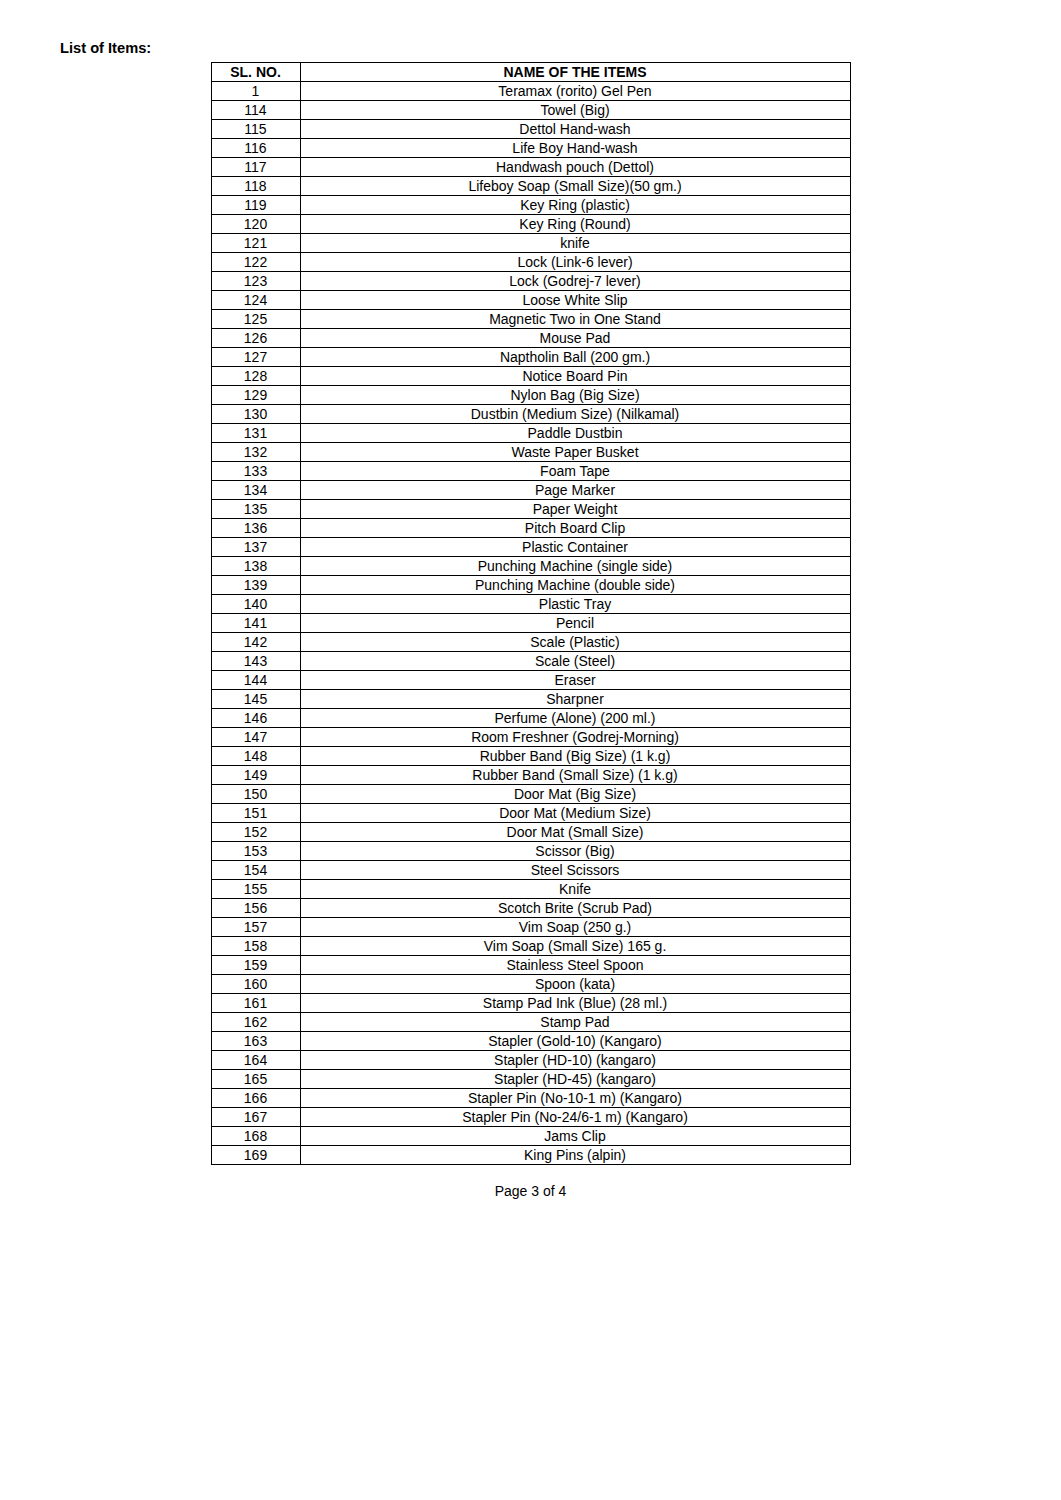List of Items:
| SL. NO. | NAME OF THE ITEMS |
| --- | --- |
| 1 | Teramax (rorito) Gel Pen |
| 114 | Towel (Big) |
| 115 | Dettol Hand-wash |
| 116 | Life Boy Hand-wash |
| 117 | Handwash pouch (Dettol) |
| 118 | Lifeboy Soap (Small Size)(50 gm.) |
| 119 | Key Ring (plastic) |
| 120 | Key Ring (Round) |
| 121 | knife |
| 122 | Lock (Link-6 lever) |
| 123 | Lock (Godrej-7 lever) |
| 124 | Loose White Slip |
| 125 | Magnetic Two in One Stand |
| 126 | Mouse Pad |
| 127 | Naptholin Ball (200 gm.) |
| 128 | Notice Board Pin |
| 129 | Nylon Bag (Big Size) |
| 130 | Dustbin (Medium Size) (Nilkamal) |
| 131 | Paddle Dustbin |
| 132 | Waste Paper Busket |
| 133 | Foam Tape |
| 134 | Page Marker |
| 135 | Paper Weight |
| 136 | Pitch Board Clip |
| 137 | Plastic Container |
| 138 | Punching Machine (single side) |
| 139 | Punching Machine (double side) |
| 140 | Plastic Tray |
| 141 | Pencil |
| 142 | Scale (Plastic) |
| 143 | Scale (Steel) |
| 144 | Eraser |
| 145 | Sharpner |
| 146 | Perfume (Alone) (200 ml.) |
| 147 | Room Freshner (Godrej-Morning) |
| 148 | Rubber Band (Big Size) (1 k.g) |
| 149 | Rubber Band (Small Size) (1 k.g) |
| 150 | Door Mat (Big Size) |
| 151 | Door Mat (Medium Size) |
| 152 | Door Mat (Small Size) |
| 153 | Scissor (Big) |
| 154 | Steel Scissors |
| 155 | Knife |
| 156 | Scotch Brite (Scrub Pad) |
| 157 | Vim Soap (250 g.) |
| 158 | Vim Soap (Small Size) 165 g. |
| 159 | Stainless Steel Spoon |
| 160 | Spoon (kata) |
| 161 | Stamp Pad Ink (Blue) (28 ml.) |
| 162 | Stamp Pad |
| 163 | Stapler (Gold-10) (Kangaro) |
| 164 | Stapler (HD-10) (kangaro) |
| 165 | Stapler (HD-45) (kangaro) |
| 166 | Stapler Pin (No-10-1 m) (Kangaro) |
| 167 | Stapler Pin (No-24/6-1 m) (Kangaro) |
| 168 | Jams Clip |
| 169 | King Pins (alpin) |
Page 3 of 4